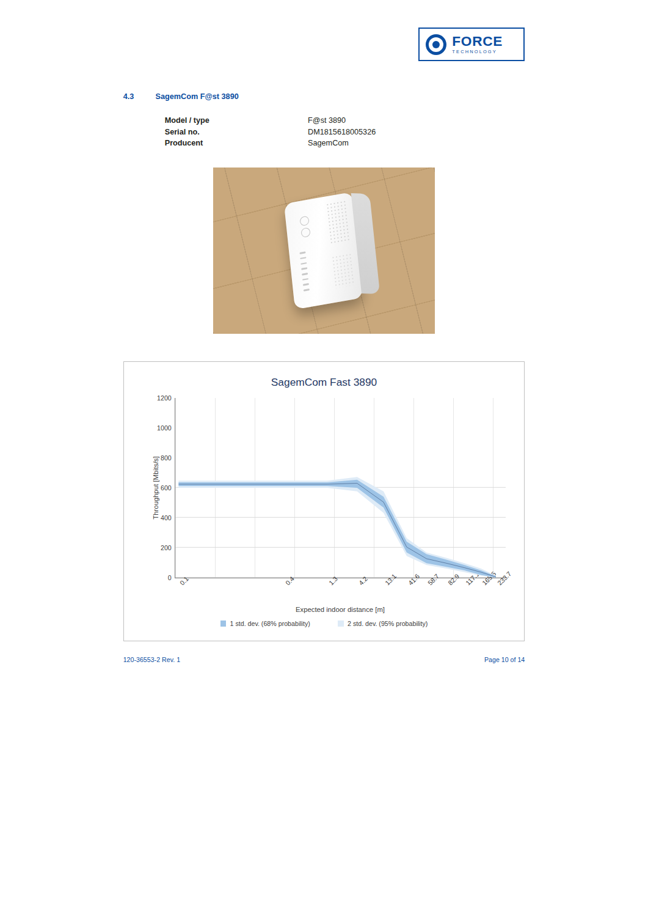FORCE TECHNOLOGY
4.3 SagemCom F@st 3890
| Model / type | F@st 3890 |
| Serial no. | DM1815618005326 |
| Producent | SagemCom |
SagemCom Fast 3890
Throughput [Mbits/s]
0
200
400
600
800
1000
1200
0.1
0.4
1.3
4.2
13.1
41.6
58.7
82.9
117.1
165.5
233.7
Expected indoor distance [m]
1 std. dev. (68% probability)
2 std. dev. (95% probability)
120-36553-2 Rev. 1
Page 10 of 14